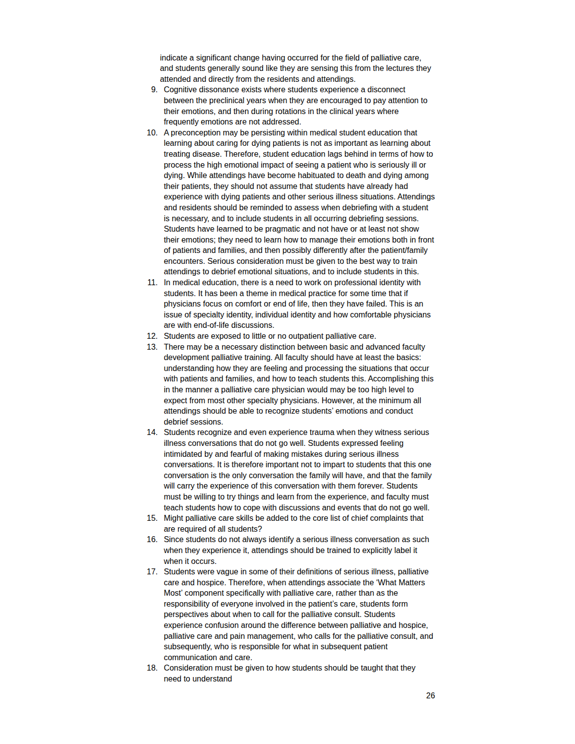indicate a significant change having occurred for the field of palliative care, and students generally sound like they are sensing this from the lectures they attended and directly from the residents and attendings.
Cognitive dissonance exists where students experience a disconnect between the preclinical years when they are encouraged to pay attention to their emotions, and then during rotations in the clinical years where frequently emotions are not addressed.
A preconception may be persisting within medical student education that learning about caring for dying patients is not as important as learning about treating disease. Therefore, student education lags behind in terms of how to process the high emotional impact of seeing a patient who is seriously ill or dying. While attendings have become habituated to death and dying among their patients, they should not assume that students have already had experience with dying patients and other serious illness situations. Attendings and residents should be reminded to assess when debriefing with a student is necessary, and to include students in all occurring debriefing sessions. Students have learned to be pragmatic and not have or at least not show their emotions; they need to learn how to manage their emotions both in front of patients and families, and then possibly differently after the patient/family encounters. Serious consideration must be given to the best way to train attendings to debrief emotional situations, and to include students in this.
In medical education, there is a need to work on professional identity with students. It has been a theme in medical practice for some time that if physicians focus on comfort or end of life, then they have failed. This is an issue of specialty identity, individual identity and how comfortable physicians are with end-of-life discussions.
Students are exposed to little or no outpatient palliative care.
There may be a necessary distinction between basic and advanced faculty development palliative training. All faculty should have at least the basics: understanding how they are feeling and processing the situations that occur with patients and families, and how to teach students this. Accomplishing this in the manner a palliative care physician would may be too high level to expect from most other specialty physicians. However, at the minimum all attendings should be able to recognize students’ emotions and conduct debrief sessions.
Students recognize and even experience trauma when they witness serious illness conversations that do not go well. Students expressed feeling intimidated by and fearful of making mistakes during serious illness conversations. It is therefore important not to impart to students that this one conversation is the only conversation the family will have, and that the family will carry the experience of this conversation with them forever. Students must be willing to try things and learn from the experience, and faculty must teach students how to cope with discussions and events that do not go well.
Might palliative care skills be added to the core list of chief complaints that are required of all students?
Since students do not always identify a serious illness conversation as such when they experience it, attendings should be trained to explicitly label it when it occurs.
Students were vague in some of their definitions of serious illness, palliative care and hospice. Therefore, when attendings associate the ‘What Matters Most’ component specifically with palliative care, rather than as the responsibility of everyone involved in the patient’s care, students form perspectives about when to call for the palliative consult. Students experience confusion around the difference between palliative and hospice, palliative care and pain management, who calls for the palliative consult, and subsequently, who is responsible for what in subsequent patient communication and care.
Consideration must be given to how students should be taught that they need to understand
26